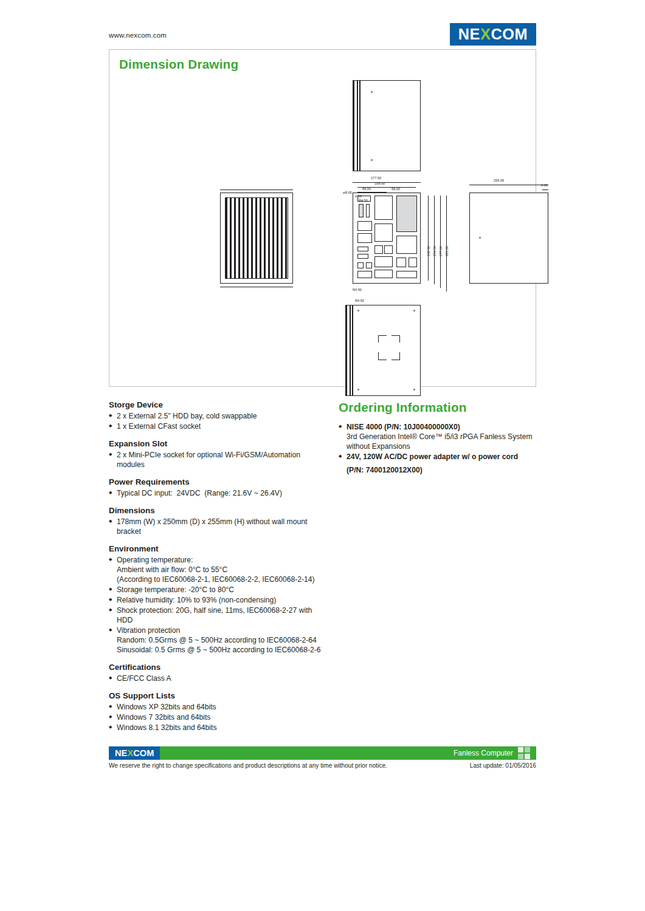www.nexcom.com
NEXCOM
Dimension Drawing
177.50
158.00
69.00
69.00
⌀8.00
4.50
R4.50
R4.50
242.50
254.50
277.00
281.00
256.05
6.00
R4.50
Storge Device
2 x External 2.5" HDD bay, cold swappable
1 x External CFast socket
Expansion Slot
2 x Mini-PCIe socket for optional Wi-Fi/GSM/Automation modules
Power Requirements
Typical DC input: 24VDC (Range: 21.6V ~ 26.4V)
Dimensions
178mm (W) x 250mm (D) x 255mm (H) without wall mount bracket
Environment
Operating temperature: Ambient with air flow: 0°C to 55°C (According to IEC60068-2-1, IEC60068-2-2, IEC60068-2-14)
Storage temperature: -20°C to 80°C
Relative humidity: 10% to 93% (non-condensing)
Shock protection: 20G, half sine, 11ms, IEC60068-2-27 with HDD
Vibration protection Random: 0.5Grms @ 5 ~ 500Hz according to IEC60068-2-64 Sinusoidal: 0.5 Grms @ 5 ~ 500Hz according to IEC60068-2-6
Certifications
CE/FCC Class A
OS Support Lists
Windows XP 32bits and 64bits
Windows 7 32bits and 64bits
Windows 8.1 32bits and 64bits
Ordering Information
NISE 4000 (P/N: 10J00400000X0) 3rd Generation Intel® Core™ i5/i3 rPGA Fanless System without Expansions
24V, 120W AC/DC power adapter w/ o power cord (P/N: 7400120012X00)
NEXCOM
Fanless Computer
We reserve the right to change specifications and product descriptions at any time without prior notice. Last update: 01/05/2016